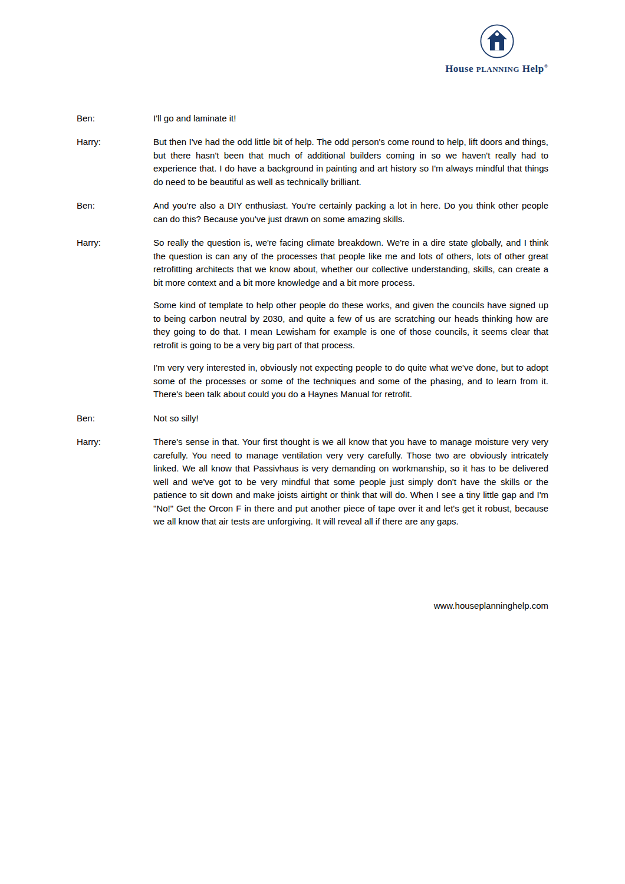House PLANNING Help®
Ben:
I'll go and laminate it!
Harry:
But then I've had the odd little bit of help. The odd person's come round to help, lift doors and things, but there hasn't been that much of additional builders coming in so we haven't really had to experience that. I do have a background in painting and art history so I'm always mindful that things do need to be beautiful as well as technically brilliant.
Ben:
And you're also a DIY enthusiast. You're certainly packing a lot in here. Do you think other people can do this? Because you've just drawn on some amazing skills.
Harry:
So really the question is, we're facing climate breakdown. We're in a dire state globally, and I think the question is can any of the processes that people like me and lots of others, lots of other great retrofitting architects that we know about, whether our collective understanding, skills, can create a bit more context and a bit more knowledge and a bit more process.
Some kind of template to help other people do these works, and given the councils have signed up to being carbon neutral by 2030, and quite a few of us are scratching our heads thinking how are they going to do that. I mean Lewisham for example is one of those councils, it seems clear that retrofit is going to be a very big part of that process.
I'm very very interested in, obviously not expecting people to do quite what we've done, but to adopt some of the processes or some of the techniques and some of the phasing, and to learn from it. There's been talk about could you do a Haynes Manual for retrofit.
Ben:
Not so silly!
Harry:
There's sense in that. Your first thought is we all know that you have to manage moisture very very carefully. You need to manage ventilation very very carefully. Those two are obviously intricately linked. We all know that Passivhaus is very demanding on workmanship, so it has to be delivered well and we've got to be very mindful that some people just simply don't have the skills or the patience to sit down and make joists airtight or think that will do. When I see a tiny little gap and I'm "No!" Get the Orcon F in there and put another piece of tape over it and let's get it robust, because we all know that air tests are unforgiving. It will reveal all if there are any gaps.
www.houseplanninghelp.com